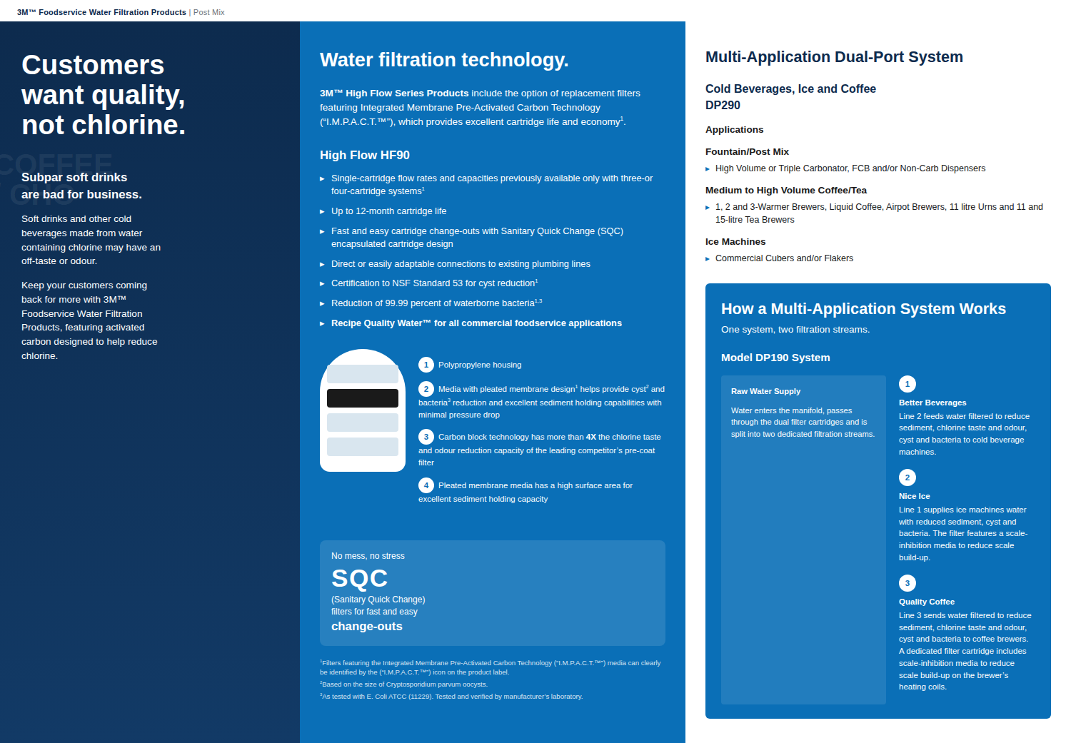3M™ Foodservice Water Filtration Products | Post Mix
Customers
want quality,
not chlorine.
Subpar soft drinks
are bad for business.
Soft drinks and other cold beverages made from water containing chlorine may have an off-taste or odour.
Keep your customers coming back for more with 3M™ Foodservice Water Filtration Products, featuring activated carbon designed to help reduce chlorine.
COFFEE
/ CHO
Water filtration technology.
3M™ High Flow Series Products include the option of replacement filters featuring Integrated Membrane Pre-Activated Carbon Technology (“I.M.P.A.C.T.™”), which provides excellent cartridge life and economy1.
High Flow HF90
Single-cartridge flow rates and capacities previously available only with three-or four-cartridge systems1
Up to 12-month cartridge life
Fast and easy cartridge change-outs with Sanitary Quick Change (SQC) encapsulated cartridge design
Direct or easily adaptable connections to existing plumbing lines
Certification to NSF Standard 53 for cyst reduction1
Reduction of 99.99 percent of waterborne bacteria1,3
Recipe Quality Water™ for all commercial foodservice applications
1
Polypropylene housing
2
Media with pleated membrane design1 helps provide cyst2 and bacteria3 reduction and excellent sediment holding capabilities with minimal pressure drop
3
Carbon block technology has more than 4X the chlorine taste and odour reduction capacity of the leading competitor’s pre-coat filter
4
Pleated membrane media has a high surface area for excellent sediment holding capacity
No mess, no stress
SQC
(Sanitary Quick Change)
filters for fast and easy
change-outs
1Filters featuring the Integrated Membrane Pre-Activated Carbon Technology (“I.M.P.A.C.T.™”) media can clearly be identified by the (“I.M.P.A.C.T.™”) icon on the product label.
2Based on the size of Cryptosporidium parvum oocysts.
3As tested with E. Coli ATCC (11229). Tested and verified by manufacturer’s laboratory.
Multi-Application Dual-Port System
Cold Beverages, Ice and Coffee
DP290
Applications
Fountain/Post Mix
High Volume or Triple Carbonator, FCB and/or Non-Carb Dispensers
Medium to High Volume Coffee/Tea
1, 2 and 3-Warmer Brewers, Liquid Coffee, Airpot Brewers, 11 litre Urns and 11 and 15-litre Tea Brewers
Ice Machines
Commercial Cubers and/or Flakers
How a Multi-Application System Works
One system, two filtration streams.
Model DP190 System
Raw Water Supply
Water enters the manifold, passes through the dual filter cartridges and is split into two dedicated filtration streams.
1 Better Beverages Line 2 feeds water filtered to reduce sediment, chlorine taste and odour, cyst and bacteria to cold beverage machines.
2 Nice Ice Line 1 supplies ice machines water with reduced sediment, cyst and bacteria. The filter features a scale-inhibition media to reduce scale build-up.
3 Quality Coffee Line 3 sends water filtered to reduce sediment, chlorine taste and odour, cyst and bacteria to coffee brewers. A dedicated filter cartridge includes scale-inhibition media to reduce scale build-up on the brewer’s heating coils.